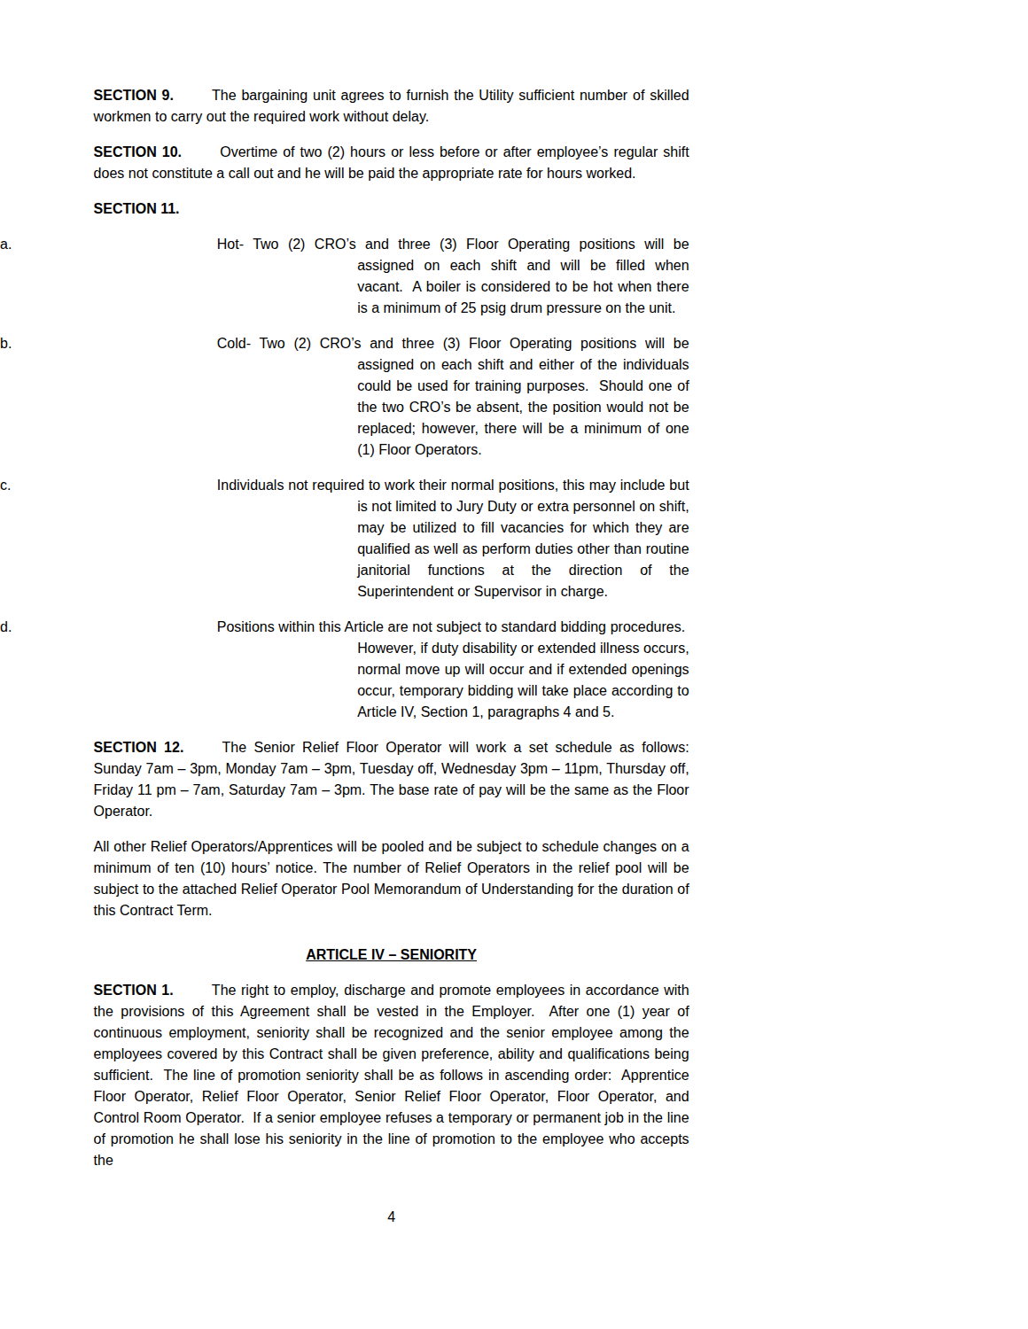SECTION 9. The bargaining unit agrees to furnish the Utility sufficient number of skilled workmen to carry out the required work without delay.
SECTION 10. Overtime of two (2) hours or less before or after employee’s regular shift does not constitute a call out and he will be paid the appropriate rate for hours worked.
SECTION 11.
a. Hot- Two (2) CRO’s and three (3) Floor Operating positions will be assigned on each shift and will be filled when vacant. A boiler is considered to be hot when there is a minimum of 25 psig drum pressure on the unit.
b. Cold- Two (2) CRO’s and three (3) Floor Operating positions will be assigned on each shift and either of the individuals could be used for training purposes. Should one of the two CRO’s be absent, the position would not be replaced; however, there will be a minimum of one (1) Floor Operators.
c. Individuals not required to work their normal positions, this may include but is not limited to Jury Duty or extra personnel on shift, may be utilized to fill vacancies for which they are qualified as well as perform duties other than routine janitorial functions at the direction of the Superintendent or Supervisor in charge.
d. Positions within this Article are not subject to standard bidding procedures. However, if duty disability or extended illness occurs, normal move up will occur and if extended openings occur, temporary bidding will take place according to Article IV, Section 1, paragraphs 4 and 5.
SECTION 12. The Senior Relief Floor Operator will work a set schedule as follows: Sunday 7am – 3pm, Monday 7am – 3pm, Tuesday off, Wednesday 3pm – 11pm, Thursday off, Friday 11 pm – 7am, Saturday 7am – 3pm. The base rate of pay will be the same as the Floor Operator.
All other Relief Operators/Apprentices will be pooled and be subject to schedule changes on a minimum of ten (10) hours’ notice. The number of Relief Operators in the relief pool will be subject to the attached Relief Operator Pool Memorandum of Understanding for the duration of this Contract Term.
ARTICLE IV – SENIORITY
SECTION 1. The right to employ, discharge and promote employees in accordance with the provisions of this Agreement shall be vested in the Employer. After one (1) year of continuous employment, seniority shall be recognized and the senior employee among the employees covered by this Contract shall be given preference, ability and qualifications being sufficient. The line of promotion seniority shall be as follows in ascending order: Apprentice Floor Operator, Relief Floor Operator, Senior Relief Floor Operator, Floor Operator, and Control Room Operator. If a senior employee refuses a temporary or permanent job in the line of promotion he shall lose his seniority in the line of promotion to the employee who accepts the
4